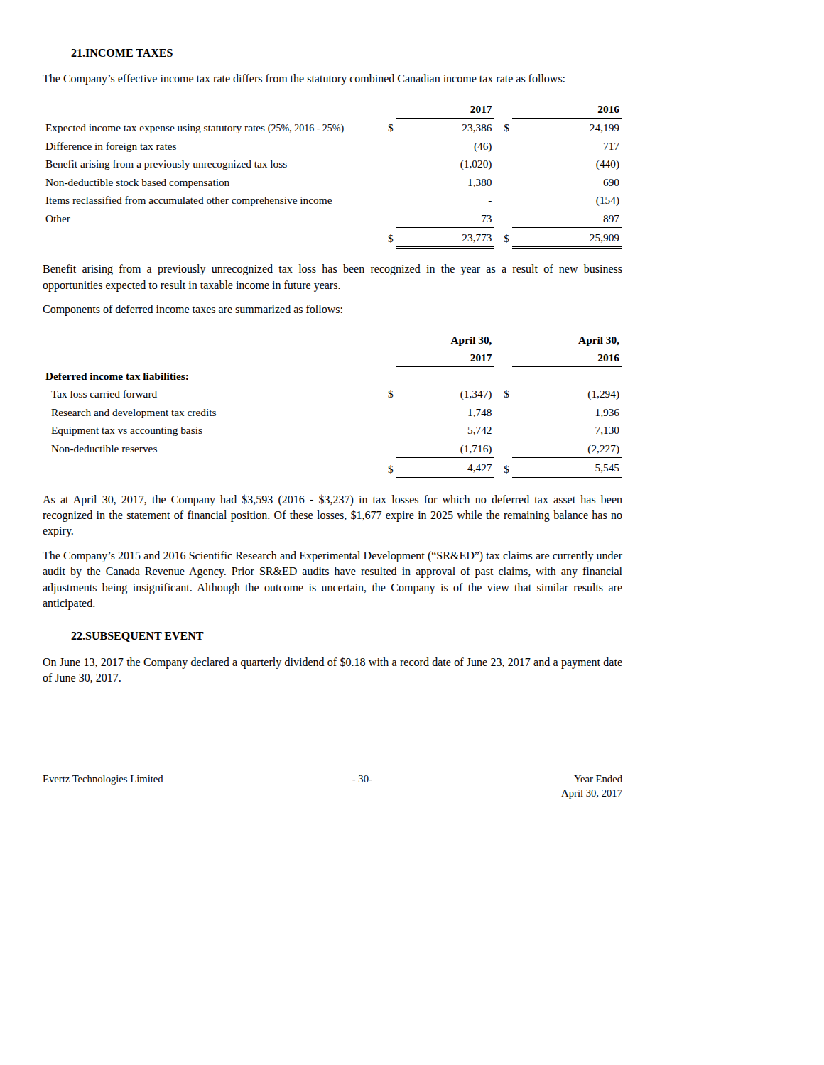21. INCOME TAXES
The Company’s effective income tax rate differs from the statutory combined Canadian income tax rate as follows:
| | | 2017 | | 2016 |
| Expected income tax expense using statutory rates (25%, 2016 - 25%) | $ | 23,386 | $ | 24,199 |
| Difference in foreign tax rates | | (46) | | 717 |
| Benefit arising from a previously unrecognized tax loss | | (1,020) | | (440) |
| Non-deductible stock based compensation | | 1,380 | | 690 |
| Items reclassified from accumulated other comprehensive income | | - | | (154) |
| Other | | 73 | | 897 |
| | $ | 23,773 | $ | 25,909 |
Benefit arising from a previously unrecognized tax loss has been recognized in the year as a result of new business opportunities expected to result in taxable income in future years.
Components of deferred income taxes are summarized as follows:
| | | April 30, | | April 30, |
| | | 2017 | | 2016 |
| Deferred income tax liabilities: | | | | |
| Tax loss carried forward | $ | (1,347) | $ | (1,294) |
| Research and development tax credits | | 1,748 | | 1,936 |
| Equipment tax vs accounting basis | | 5,742 | | 7,130 |
| Non-deductible reserves | | (1,716) | | (2,227) |
| | $ | 4,427 | $ | 5,545 |
As at April 30, 2017, the Company had $3,593 (2016 - $3,237) in tax losses for which no deferred tax asset has been recognized in the statement of financial position. Of these losses, $1,677 expire in 2025 while the remaining balance has no expiry.
The Company’s 2015 and 2016 Scientific Research and Experimental Development (“SR&ED”) tax claims are currently under audit by the Canada Revenue Agency. Prior SR&ED audits have resulted in approval of past claims, with any financial adjustments being insignificant. Although the outcome is uncertain, the Company is of the view that similar results are anticipated.
22. SUBSEQUENT EVENT
On June 13, 2017 the Company declared a quarterly dividend of $0.18 with a record date of June 23, 2017 and a payment date of June 30, 2017.
Evertz Technologies Limited
- 30-
Year Ended
April 30, 2017